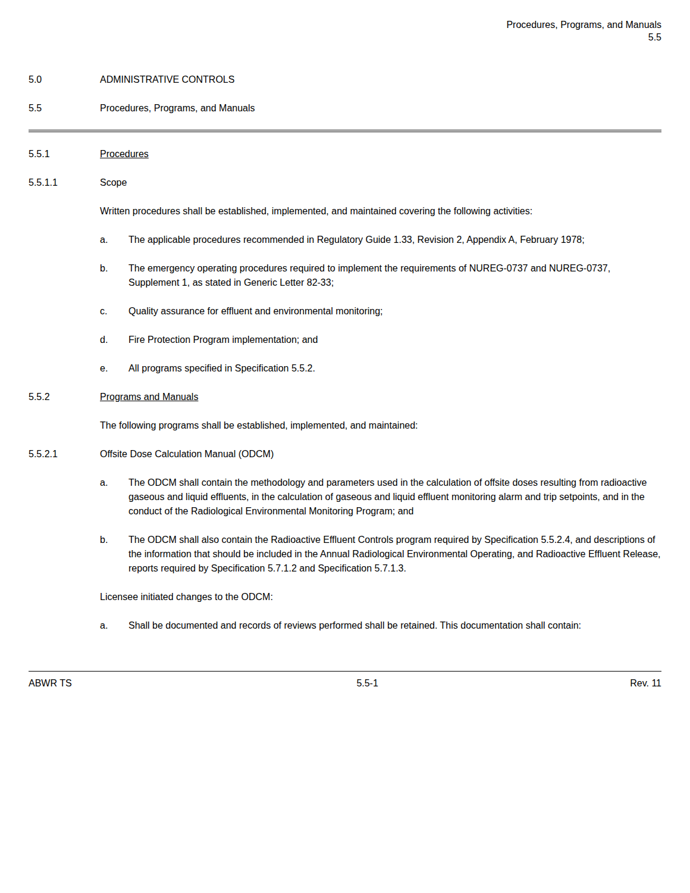Procedures, Programs, and Manuals
5.5
5.0
ADMINISTRATIVE CONTROLS
5.5
Procedures, Programs, and Manuals
5.5.1
Procedures
5.5.1.1
Scope
Written procedures shall be established, implemented, and maintained covering the following activities:
a.
The applicable procedures recommended in Regulatory Guide 1.33, Revision 2, Appendix A, February 1978;
b.
The emergency operating procedures required to implement the requirements of NUREG-0737 and NUREG-0737, Supplement 1, as stated in Generic Letter 82-33;
c.
Quality assurance for effluent and environmental monitoring;
d.
Fire Protection Program implementation; and
e.
All programs specified in Specification 5.5.2.
5.5.2
Programs and Manuals
The following programs shall be established, implemented, and maintained:
5.5.2.1
Offsite Dose Calculation Manual (ODCM)
a.
The ODCM shall contain the methodology and parameters used in the calculation of offsite doses resulting from radioactive gaseous and liquid effluents, in the calculation of gaseous and liquid effluent monitoring alarm and trip setpoints, and in the conduct of the Radiological Environmental Monitoring Program; and
b.
The ODCM shall also contain the Radioactive Effluent Controls program required by Specification 5.5.2.4, and descriptions of the information that should be included in the Annual Radiological Environmental Operating, and Radioactive Effluent Release, reports required by Specification 5.7.1.2 and Specification 5.7.1.3.
Licensee initiated changes to the ODCM:
a.
Shall be documented and records of reviews performed shall be retained. This documentation shall contain:
ABWR TS
5.5-1
Rev. 11